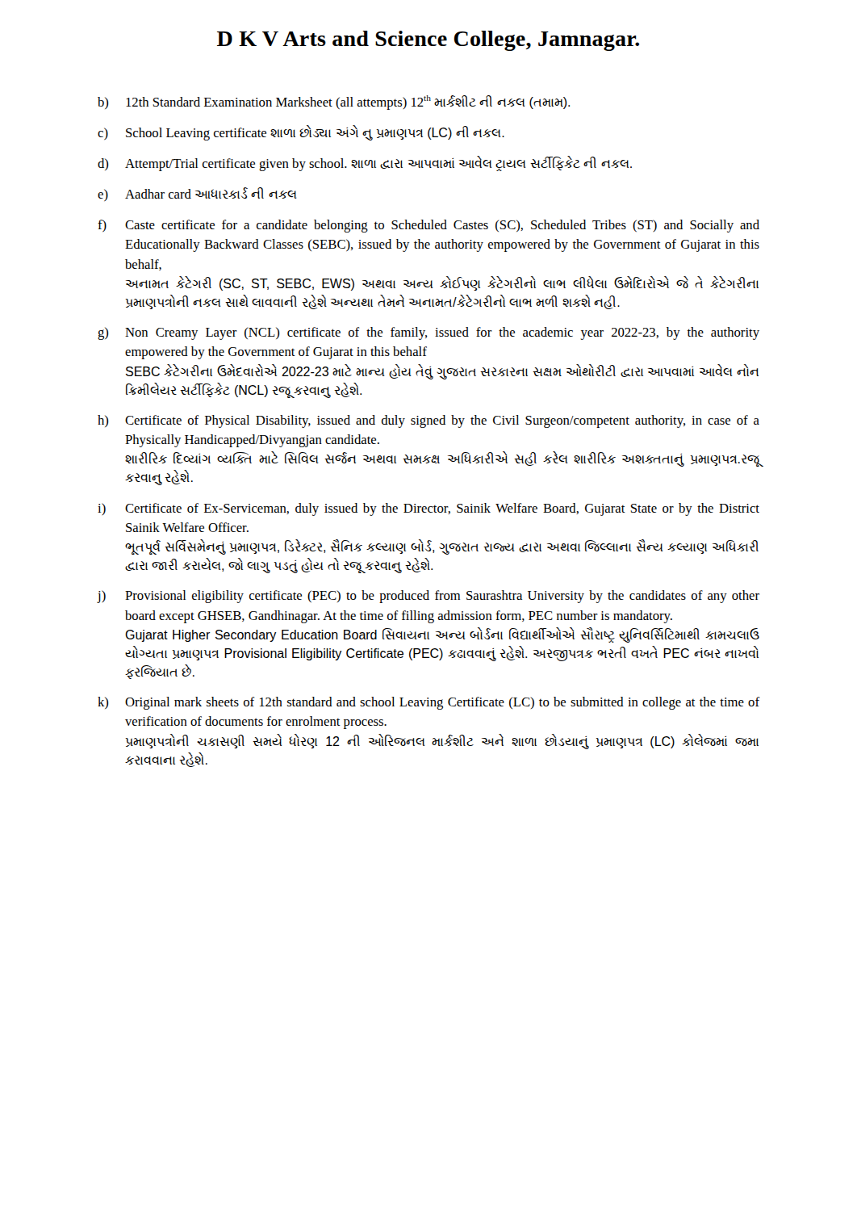D K V Arts and Science College, Jamnagar.
b) 12th Standard Examination Marksheet (all attempts) 12th માર્કશીટ ની નકલ (તમામ).
c) School Leaving certificate શાળા છોડ્યા અંગે નુ પ્રમાણપત્ર (LC) ની નકલ.
d) Attempt/Trial certificate given by school. શાળા દ્વારા આપવામાં આવેલ ટ્રાયલ સર્ટીફિકેટ ની નકલ.
e) Aadhar card આધારકાર્ડ ની નકલ
f) Caste certificate for a candidate belonging to Scheduled Castes (SC), Scheduled Tribes (ST) and Socially and Educationally Backward Classes (SEBC), issued by the authority empowered by the Government of Gujarat in this behalf, અનામત કેટેગરી (SC, ST, SEBC, EWS) અથવા અન્ય કોઈપણ કેટેગરીનો લાભ લીધેલા ઉમેદિારોએ જે તે કેટેગરીના પ્રમાણપત્રોની નકલ સાથે લાવવાની રહેશે અન્યથા તેમને અનામત/કેટેગરીનો લાભ મળી શકશે નહી.
g) Non Creamy Layer (NCL) certificate of the family, issued for the academic year 2022-23, by the authority empowered by the Government of Gujarat in this behalf SEBC કેટેગરીના ઉમેદવારોએ 2022-23 માટે માન્ય હોય તેવું ગુજરાત સરકારના સક્ષમ ઓથોરીટી દ્વારા આપવામાં આવેલ નોન ક્રિમીલેયર સર્ટીફિકેટ (NCL) રજૂ કરવાનુ રહેશે.
h) Certificate of Physical Disability, issued and duly signed by the Civil Surgeon/competent authority, in case of a Physically Handicapped/Divyangjan candidate. શારીરિક દિવ્યાંગ વ્યક્તિ માટે સિવિલ સર્જન અથવા સમકક્ષ અધિકારીએ સહી કરેલ શારીરિક અશક્તતાનું પ્રમાણપત્ર.રજૂ કરવાનુ રહેશે.
i) Certificate of Ex-Serviceman, duly issued by the Director, Sainik Welfare Board, Gujarat State or by the District Sainik Welfare Officer. ભૂતપૂર્વ સર્વિસમેનનું પ્રમાણપત્ર, ડિરેક્ટર, સૈનિક કલ્યાણ બોર્ડ, ગુજરાત રાજ્ય દ્વારા અથવા જિલ્લાના સૈન્ય કલ્યાણ અધિકારી દ્વારા જારી કરાયેલ, જો લાગુ પડતું હોય તો રજૂ કરવાનુ રહેશે.
j) Provisional eligibility certificate (PEC) to be produced from Saurashtra University by the candidates of any other board except GHSEB, Gandhinagar. At the time of filling admission form, PEC number is mandatory. Gujarat Higher Secondary Education Board સિવાયના અન્ય બોર્ડના વિદ્યાર્થીઓએ સૌરાષ્ટ્ર યુનિવર્સિટિમાથી કામચલાઉ યોગ્યતા પ્રમાણપત્ર Provisional Eligibility Certificate (PEC) કઢાવવાનું રહેશે. અરજીપત્રક ભરતી વખતે PEC નંબર નાખવો ફરજિયાત છે.
k) Original mark sheets of 12th standard and school Leaving Certificate (LC) to be submitted in college at the time of verification of documents for enrolment process. પ્રમાણપત્રોની ચકાસણી સમયે ધોરણ 12 ની ઓરિજનલ માર્કશીટ અને શાળા છોડયાનું પ્રમાણપત્ર (LC) કોલેજમાં જમા કરાવવાના રહેશે.